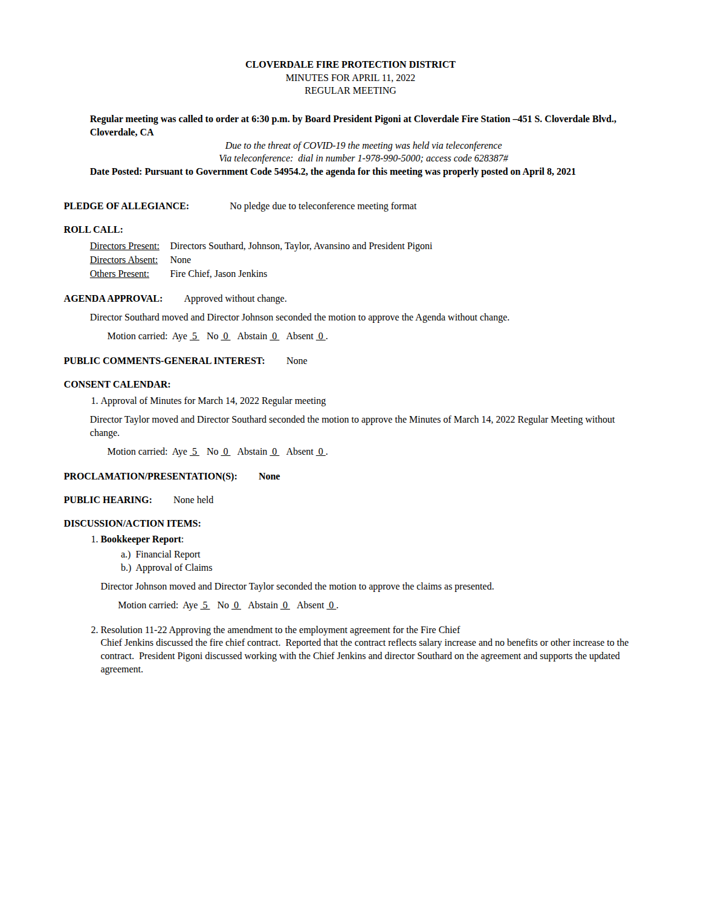CLOVERDALE FIRE PROTECTION DISTRICT
MINUTES FOR APRIL 11, 2022
REGULAR MEETING
Regular meeting was called to order at 6:30 p.m. by Board President Pigoni at Cloverdale Fire Station –451 S. Cloverdale Blvd., Cloverdale, CA
Due to the threat of COVID-19 the meeting was held via teleconference
Via teleconference: dial in number 1-978-990-5000; access code 628387#
Date Posted: Pursuant to Government Code 54954.2, the agenda for this meeting was properly posted on April 8, 2021
PLEDGE OF ALLEGIANCE: No pledge due to teleconference meeting format
ROLL CALL:
| Directors Present: | Directors Southard, Johnson, Taylor, Avansino and President Pigoni |
| Directors Absent: | None |
| Others Present: | Fire Chief, Jason Jenkins |
AGENDA APPROVAL: Approved without change.
Director Southard moved and Director Johnson seconded the motion to approve the Agenda without change.
Motion carried: Aye 5 No 0 Abstain 0 Absent 0 .
PUBLIC COMMENTS-GENERAL INTEREST: None
CONSENT CALENDAR:
Approval of Minutes for March 14, 2022 Regular meeting
Director Taylor moved and Director Southard seconded the motion to approve the Minutes of March 14, 2022 Regular Meeting without change.
Motion carried: Aye 5 No 0 Abstain 0 Absent 0 .
PROCLAMATION/PRESENTATION(S): None
PUBLIC HEARING: None held
DISCUSSION/ACTION ITEMS:
Bookkeeper Report:
a.) Financial Report
b.) Approval of Claims
Director Johnson moved and Director Taylor seconded the motion to approve the claims as presented.
Motion carried: Aye 5 No 0 Abstain 0 Absent 0 .
Resolution 11-22 Approving the amendment to the employment agreement for the Fire Chief
Chief Jenkins discussed the fire chief contract. Reported that the contract reflects salary increase and no benefits or other increase to the contract. President Pigoni discussed working with the Chief Jenkins and director Southard on the agreement and supports the updated agreement.